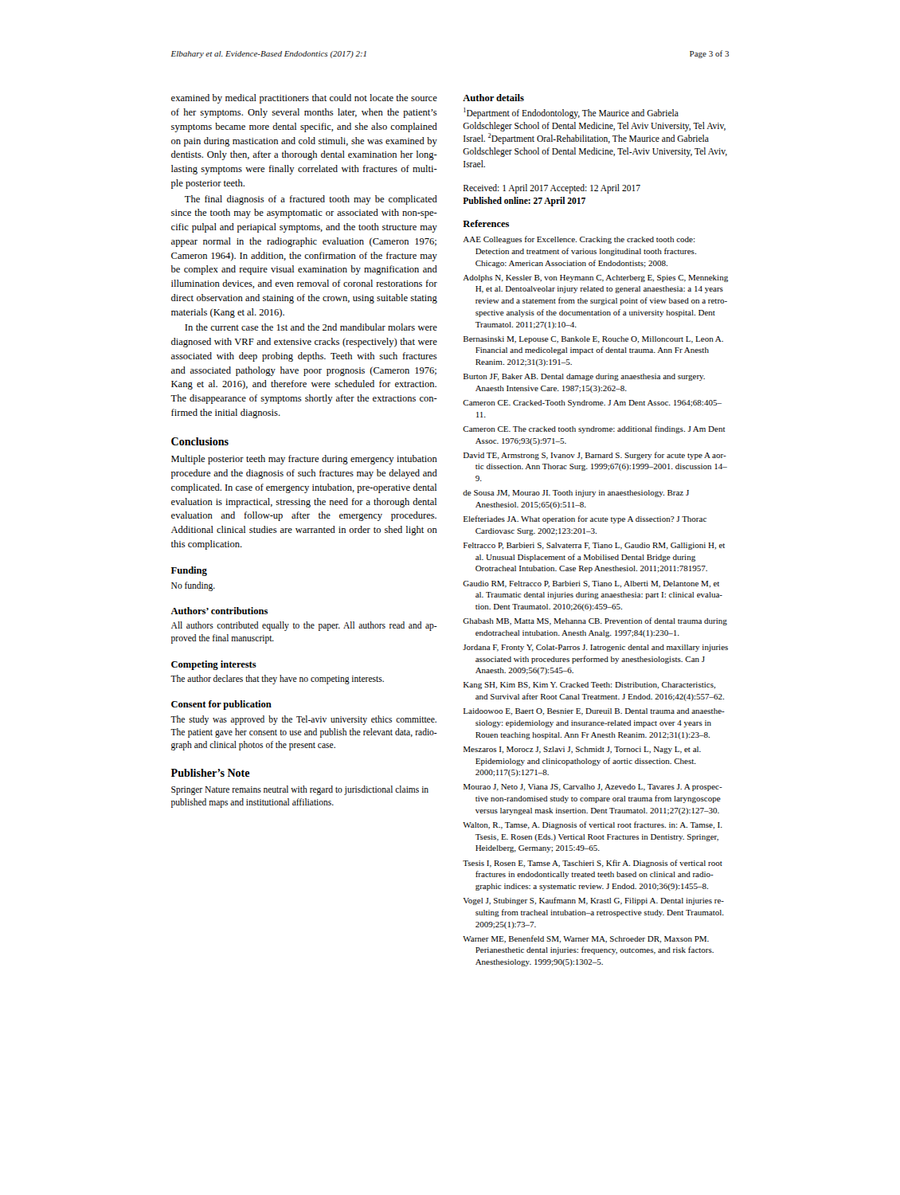Elbahary et al. Evidence-Based Endodontics (2017) 2:1
Page 3 of 3
examined by medical practitioners that could not locate the source of her symptoms. Only several months later, when the patient’s symptoms became more dental specific, and she also complained on pain during mastication and cold stimuli, she was examined by dentists. Only then, after a thorough dental examination her long-lasting symptoms were finally correlated with fractures of multiple posterior teeth.
The final diagnosis of a fractured tooth may be complicated since the tooth may be asymptomatic or associated with non-specific pulpal and periapical symptoms, and the tooth structure may appear normal in the radiographic evaluation (Cameron 1976; Cameron 1964). In addition, the confirmation of the fracture may be complex and require visual examination by magnification and illumination devices, and even removal of coronal restorations for direct observation and staining of the crown, using suitable stating materials (Kang et al. 2016).
In the current case the 1st and the 2nd mandibular molars were diagnosed with VRF and extensive cracks (respectively) that were associated with deep probing depths. Teeth with such fractures and associated pathology have poor prognosis (Cameron 1976; Kang et al. 2016), and therefore were scheduled for extraction. The disappearance of symptoms shortly after the extractions confirmed the initial diagnosis.
Conclusions
Multiple posterior teeth may fracture during emergency intubation procedure and the diagnosis of such fractures may be delayed and complicated. In case of emergency intubation, pre-operative dental evaluation is impractical, stressing the need for a thorough dental evaluation and follow-up after the emergency procedures. Additional clinical studies are warranted in order to shed light on this complication.
Funding
No funding.
Authors’ contributions
All authors contributed equally to the paper. All authors read and approved the final manuscript.
Competing interests
The author declares that they have no competing interests.
Consent for publication
The study was approved by the Tel-aviv university ethics committee. The patient gave her consent to use and publish the relevant data, radiograph and clinical photos of the present case.
Publisher’s Note
Springer Nature remains neutral with regard to jurisdictional claims in published maps and institutional affiliations.
Author details
1Department of Endodontology, The Maurice and Gabriela Goldschleger School of Dental Medicine, Tel Aviv University, Tel Aviv, Israel. 2Department Oral-Rehabilitation, The Maurice and Gabriela Goldschleger School of Dental Medicine, Tel-Aviv University, Tel Aviv, Israel.
Received: 1 April 2017 Accepted: 12 April 2017
Published online: 27 April 2017
References
AAE Colleagues for Excellence. Cracking the cracked tooth code: Detection and treatment of various longitudinal tooth fractures. Chicago: American Association of Endodontists; 2008.
Adolphs N, Kessler B, von Heymann C, Achterberg E, Spies C, Menneking H, et al. Dentoalveolar injury related to general anaesthesia: a 14 years review and a statement from the surgical point of view based on a retrospective analysis of the documentation of a university hospital. Dent Traumatol. 2011;27(1):10–4.
Bernasinski M, Lepouse C, Bankole E, Rouche O, Milloncourt L, Leon A. Financial and medicolegal impact of dental trauma. Ann Fr Anesth Reanim. 2012;31(3):191–5.
Burton JF, Baker AB. Dental damage during anaesthesia and surgery. Anaesth Intensive Care. 1987;15(3):262–8.
Cameron CE. Cracked-Tooth Syndrome. J Am Dent Assoc. 1964;68:405–11.
Cameron CE. The cracked tooth syndrome: additional findings. J Am Dent Assoc. 1976;93(5):971–5.
David TE, Armstrong S, Ivanov J, Barnard S. Surgery for acute type A aortic dissection. Ann Thorac Surg. 1999;67(6):1999–2001. discussion 14–9.
de Sousa JM, Mourao JI. Tooth injury in anaesthesiology. Braz J Anesthesiol. 2015;65(6):511–8.
Elefteriades JA. What operation for acute type A dissection? J Thorac Cardiovasc Surg. 2002;123:201–3.
Feltracco P, Barbieri S, Salvaterra F, Tiano L, Gaudio RM, Galligioni H, et al. Unusual Displacement of a Mobilised Dental Bridge during Orotracheal Intubation. Case Rep Anesthesiol. 2011;2011:781957.
Gaudio RM, Feltracco P, Barbieri S, Tiano L, Alberti M, Delantone M, et al. Traumatic dental injuries during anaesthesia: part I: clinical evaluation. Dent Traumatol. 2010;26(6):459–65.
Ghabash MB, Matta MS, Mehanna CB. Prevention of dental trauma during endotracheal intubation. Anesth Analg. 1997;84(1):230–1.
Jordana F, Fronty Y, Colat-Parros J. Iatrogenic dental and maxillary injuries associated with procedures performed by anesthesiologists. Can J Anaesth. 2009;56(7):545–6.
Kang SH, Kim BS, Kim Y. Cracked Teeth: Distribution, Characteristics, and Survival after Root Canal Treatment. J Endod. 2016;42(4):557–62.
Laidoowoo E, Baert O, Besnier E, Dureuil B. Dental trauma and anaesthesiology: epidemiology and insurance-related impact over 4 years in Rouen teaching hospital. Ann Fr Anesth Reanim. 2012;31(1):23–8.
Meszaros I, Morocz J, Szlavi J, Schmidt J, Tornoci L, Nagy L, et al. Epidemiology and clinicopathology of aortic dissection. Chest. 2000;117(5):1271–8.
Mourao J, Neto J, Viana JS, Carvalho J, Azevedo L, Tavares J. A prospective non-randomised study to compare oral trauma from laryngoscope versus laryngeal mask insertion. Dent Traumatol. 2011;27(2):127–30.
Walton, R., Tamse, A. Diagnosis of vertical root fractures. in: A. Tamse, I. Tsesis, E. Rosen (Eds.) Vertical Root Fractures in Dentistry. Springer, Heidelberg, Germany; 2015:49–65.
Tsesis I, Rosen E, Tamse A, Taschieri S, Kfir A. Diagnosis of vertical root fractures in endodontically treated teeth based on clinical and radiographic indices: a systematic review. J Endod. 2010;36(9):1455–8.
Vogel J, Stubinger S, Kaufmann M, Krastl G, Filippi A. Dental injuries resulting from tracheal intubation–a retrospective study. Dent Traumatol. 2009;25(1):73–7.
Warner ME, Benenfeld SM, Warner MA, Schroeder DR, Maxson PM. Perianesthetic dental injuries: frequency, outcomes, and risk factors. Anesthesiology. 1999;90(5):1302–5.